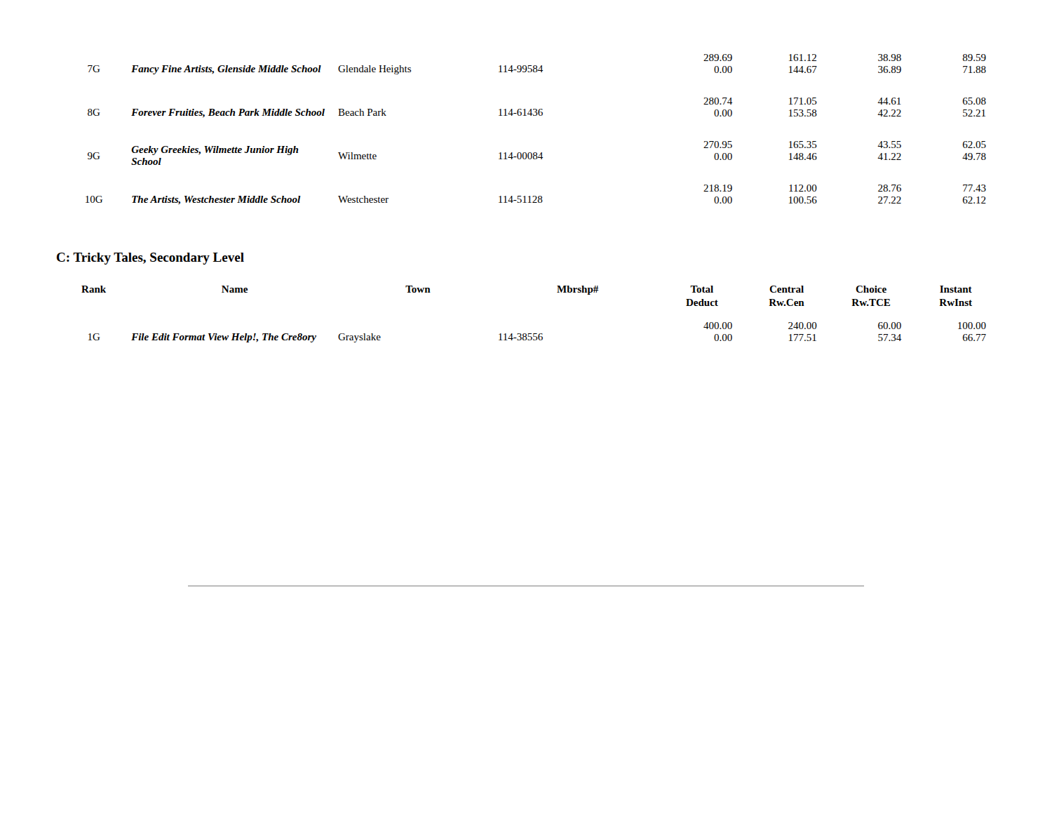| 7G | Fancy Fine Artists, Glenside Middle School | Glendale Heights | 114-99584 | 289.69 | 161.12 | 38.98 | 89.59 |
| 0.00 | 144.67 | 36.89 | 71.88 |
| 8G | Forever Fruities, Beach Park Middle School | Beach Park | 114-61436 | 280.74 | 171.05 | 44.61 | 65.08 |
| 0.00 | 153.58 | 42.22 | 52.21 |
| 9G | Geeky Greekies, Wilmette Junior High School | Wilmette | 114-00084 | 270.95 | 165.35 | 43.55 | 62.05 |
| 0.00 | 148.46 | 41.22 | 49.78 |
| 10G | The Artists, Westchester Middle School | Westchester | 114-51128 | 218.19 | 112.00 | 28.76 | 77.43 |
| 0.00 | 100.56 | 27.22 | 62.12 |
C: Tricky Tales, Secondary Level
| Rank | Name | Town | Mbrshp# | Total | Central | Choice | Instant |
| --- | --- | --- | --- | --- | --- | --- | --- |
| | | | | Deduct | Rw.Cen | Rw.TCE | RwInst |
| 1G | File Edit Format View Help!, The Cre8ory | Grayslake | 114-38556 | 400.00 | 240.00 | 60.00 | 100.00 |
| 0.00 | 177.51 | 57.34 | 66.77 |